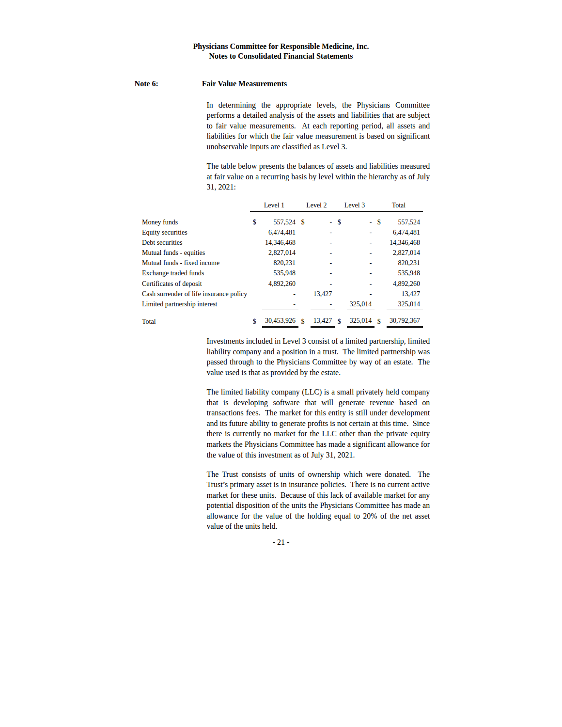Physicians Committee for Responsible Medicine, Inc.
Notes to Consolidated Financial Statements
Note 6:
Fair Value Measurements
In determining the appropriate levels, the Physicians Committee performs a detailed analysis of the assets and liabilities that are subject to fair value measurements. At each reporting period, all assets and liabilities for which the fair value measurement is based on significant unobservable inputs are classified as Level 3.
The table below presents the balances of assets and liabilities measured at fair value on a recurring basis by level within the hierarchy as of July 31, 2021:
| | Level 1 | Level 2 | Level 3 | Total |
| --- | --- | --- | --- | --- |
| Money funds | $ | 557,524 | $ | - | $ | - | $ | 557,524 |
| Equity securities | | 6,474,481 | | - | | - | | 6,474,481 |
| Debt securities | | 14,346,468 | | - | | - | | 14,346,468 |
| Mutual funds - equities | | 2,827,014 | | - | | - | | 2,827,014 |
| Mutual funds - fixed income | | 820,231 | | - | | - | | 820,231 |
| Exchange traded funds | | 535,948 | | - | | - | | 535,948 |
| Certificates of deposit | | 4,892,260 | | - | | - | | 4,892,260 |
| Cash surrender of life insurance policy | | - | | 13,427 | | - | | 13,427 |
| Limited partnership interest | | - | | - | | 325,014 | | 325,014 |
| Total | $ | 30,453,926 | $ | 13,427 | $ | 325,014 | $ | 30,792,367 |
Investments included in Level 3 consist of a limited partnership, limited liability company and a position in a trust. The limited partnership was passed through to the Physicians Committee by way of an estate. The value used is that as provided by the estate.
The limited liability company (LLC) is a small privately held company that is developing software that will generate revenue based on transactions fees. The market for this entity is still under development and its future ability to generate profits is not certain at this time. Since there is currently no market for the LLC other than the private equity markets the Physicians Committee has made a significant allowance for the value of this investment as of July 31, 2021.
The Trust consists of units of ownership which were donated. The Trust’s primary asset is in insurance policies. There is no current active market for these units. Because of this lack of available market for any potential disposition of the units the Physicians Committee has made an allowance for the value of the holding equal to 20% of the net asset value of the units held.
- 21 -